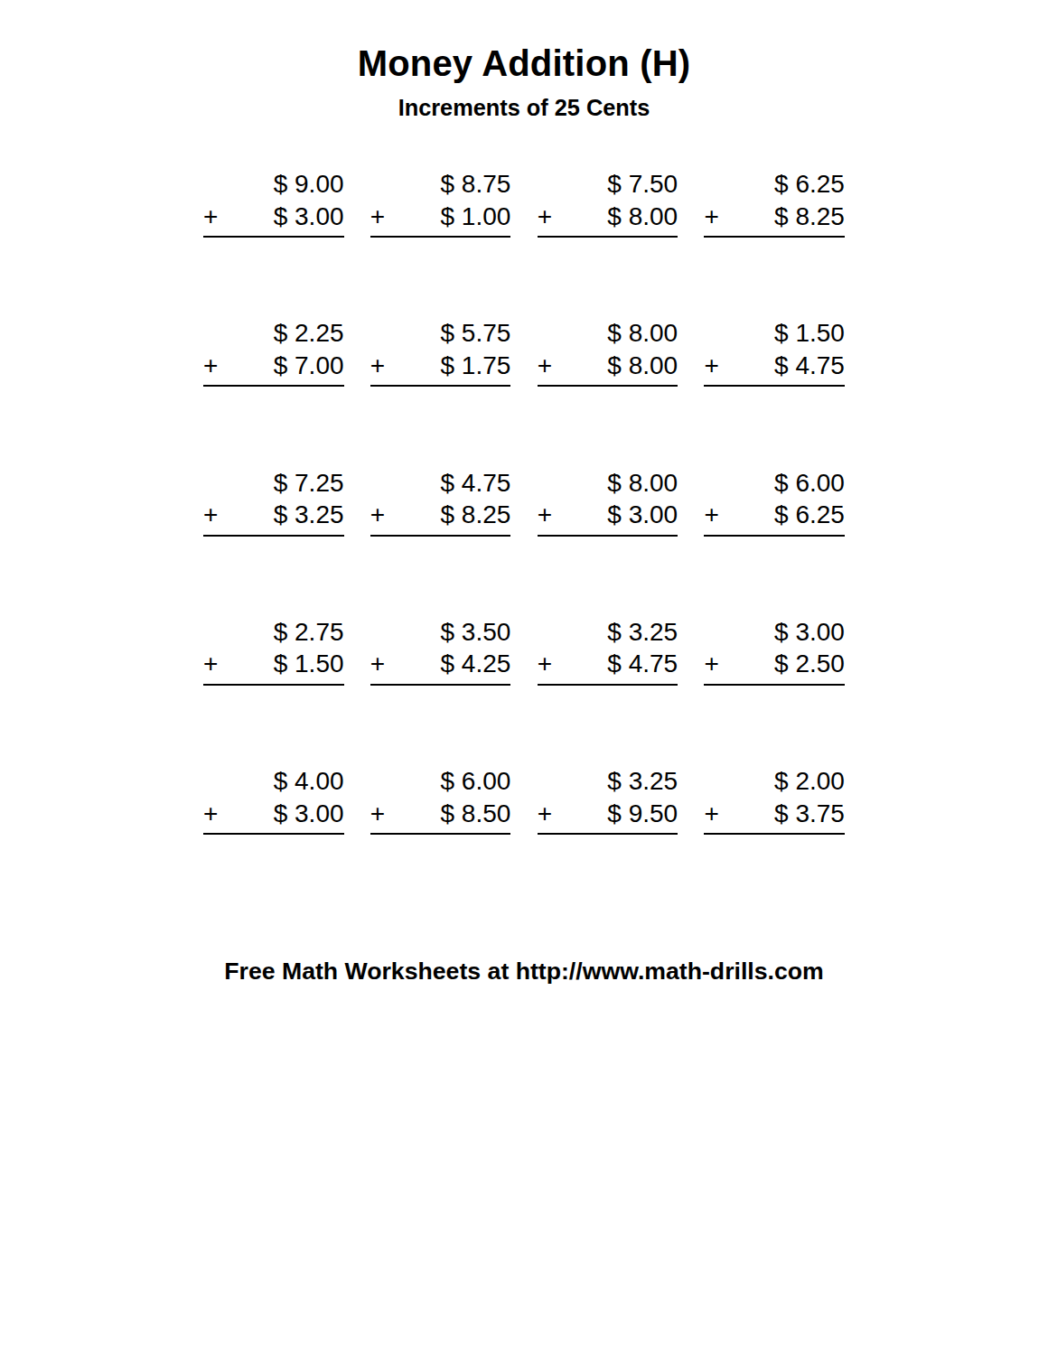Money Addition (H)
Increments of 25 Cents
| $ 9.00 + $ 3.00 | $ 8.75 + $ 1.00 | $ 7.50 + $ 8.00 | $ 6.25 + $ 8.25 |
| $ 2.25 + $ 7.00 | $ 5.75 + $ 1.75 | $ 8.00 + $ 8.00 | $ 1.50 + $ 4.75 |
| $ 7.25 + $ 3.25 | $ 4.75 + $ 8.25 | $ 8.00 + $ 3.00 | $ 6.00 + $ 6.25 |
| $ 2.75 + $ 1.50 | $ 3.50 + $ 4.25 | $ 3.25 + $ 4.75 | $ 3.00 + $ 2.50 |
| $ 4.00 + $ 3.00 | $ 6.00 + $ 8.50 | $ 3.25 + $ 9.50 | $ 2.00 + $ 3.75 |
Free Math Worksheets at http://www.math-drills.com